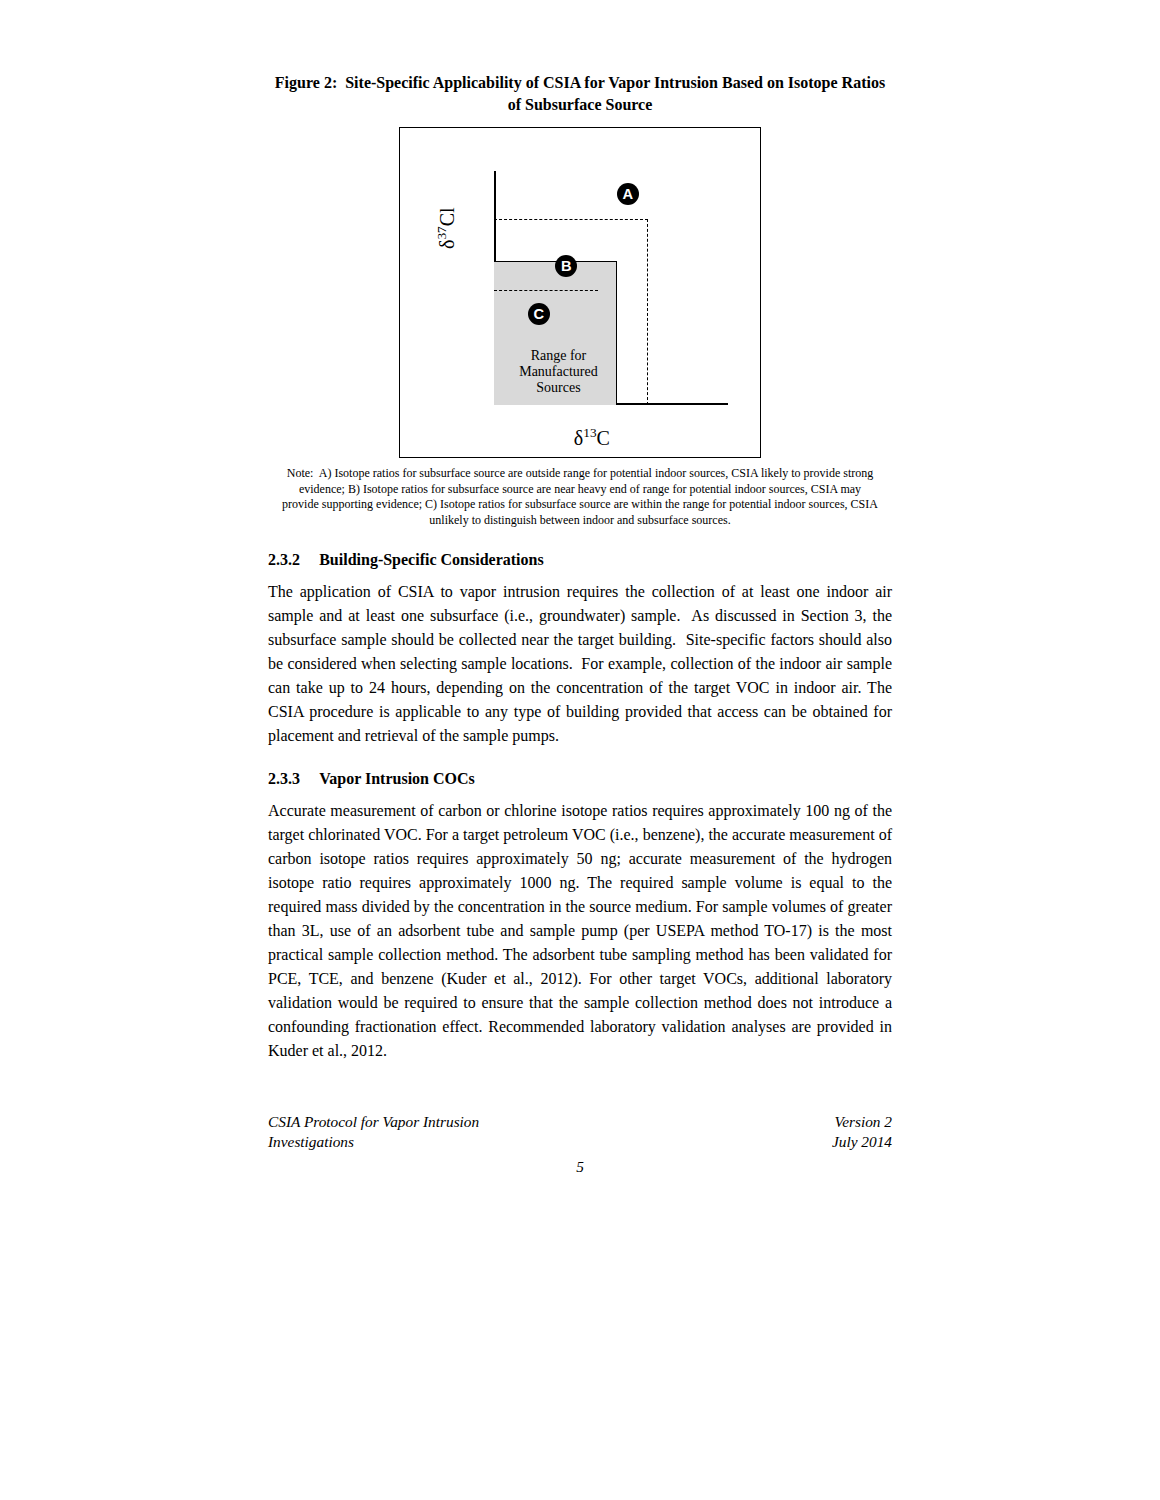Figure 2: Site-Specific Applicability of CSIA for Vapor Intrusion Based on Isotope Ratios
of Subsurface Source
Range for
Manufactured
Sources
A
B
C
δ37 Cl
δ13 C
Note: A) Isotope ratios for subsurface source are outside range for potential indoor sources, CSIA likely to provide strong evidence; B) Isotope ratios for subsurface source are near heavy end of range for potential indoor sources, CSIA may provide supporting evidence; C) Isotope ratios for subsurface source are within the range for potential indoor sources, CSIA unlikely to distinguish between indoor and subsurface sources.
2.3.2 Building-Specific Considerations
The application of CSIA to vapor intrusion requires the collection of at least one indoor air sample and at least one subsurface (i.e., groundwater) sample. As discussed in Section 3, the subsurface sample should be collected near the target building. Site-specific factors should also be considered when selecting sample locations. For example, collection of the indoor air sample can take up to 24 hours, depending on the concentration of the target VOC in indoor air. The CSIA procedure is applicable to any type of building provided that access can be obtained for placement and retrieval of the sample pumps.
2.3.3 Vapor Intrusion COCs
Accurate measurement of carbon or chlorine isotope ratios requires approximately 100 ng of the target chlorinated VOC. For a target petroleum VOC (i.e., benzene), the accurate measurement of carbon isotope ratios requires approximately 50 ng; accurate measurement of the hydrogen isotope ratio requires approximately 1000 ng. The required sample volume is equal to the required mass divided by the concentration in the source medium. For sample volumes of greater than 3L, use of an adsorbent tube and sample pump (per USEPA method TO-17) is the most practical sample collection method. The adsorbent tube sampling method has been validated for PCE, TCE, and benzene (Kuder et al., 2012). For other target VOCs, additional laboratory validation would be required to ensure that the sample collection method does not introduce a confounding fractionation effect. Recommended laboratory validation analyses are provided in Kuder et al., 2012.
CSIA Protocol for Vapor Intrusion
Investigations
Version 2
July 2014
5